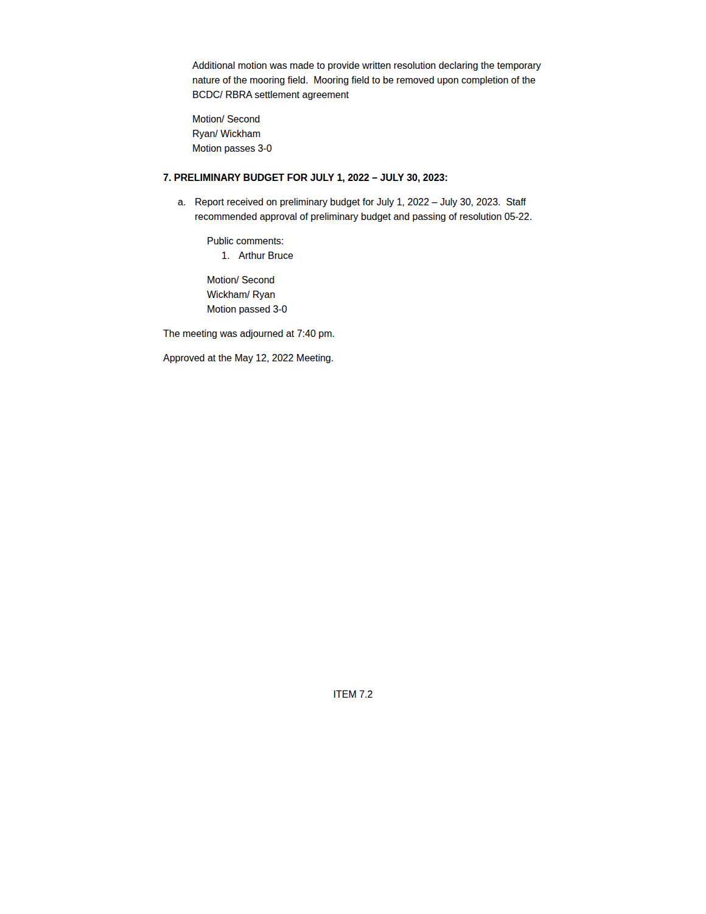Additional motion was made to provide written resolution declaring the temporary nature of the mooring field. Mooring field to be removed upon completion of the BCDC/ RBRA settlement agreement
Motion/ Second
Ryan/ Wickham
Motion passes 3-0
7. PRELIMINARY BUDGET FOR JULY 1, 2022 – JULY 30, 2023:
a.
Report received on preliminary budget for July 1, 2022 – July 30, 2023. Staff recommended approval of preliminary budget and passing of resolution 05-22.
Public comments:
1.
Arthur Bruce
Motion/ Second
Wickham/ Ryan
Motion passed 3-0
The meeting was adjourned at 7:40 pm.
Approved at the May 12, 2022 Meeting.
ITEM 7.2